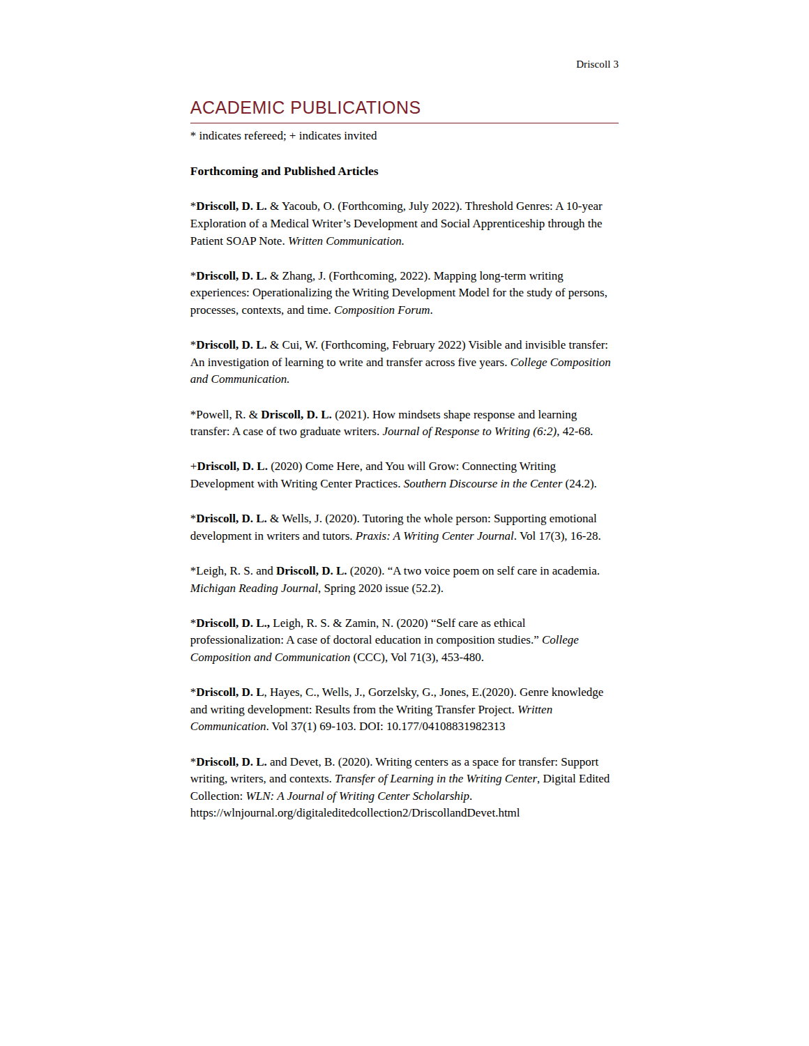Driscoll 3
ACADEMIC PUBLICATIONS
* indicates refereed; + indicates invited
Forthcoming and Published Articles
*Driscoll, D. L. & Yacoub, O. (Forthcoming, July 2022). Threshold Genres: A 10-year Exploration of a Medical Writer’s Development and Social Apprenticeship through the Patient SOAP Note. Written Communication.
*Driscoll, D. L. & Zhang, J. (Forthcoming, 2022). Mapping long-term writing experiences: Operationalizing the Writing Development Model for the study of persons, processes, contexts, and time. Composition Forum.
*Driscoll, D. L. & Cui, W. (Forthcoming, February 2022) Visible and invisible transfer: An investigation of learning to write and transfer across five years. College Composition and Communication.
*Powell, R. & Driscoll, D. L. (2021). How mindsets shape response and learning transfer: A case of two graduate writers. Journal of Response to Writing (6:2), 42-68.
+Driscoll, D. L. (2020) Come Here, and You will Grow: Connecting Writing Development with Writing Center Practices. Southern Discourse in the Center (24.2).
*Driscoll, D. L. & Wells, J. (2020). Tutoring the whole person: Supporting emotional development in writers and tutors. Praxis: A Writing Center Journal. Vol 17(3), 16-28.
*Leigh, R. S. and Driscoll, D. L. (2020). “A two voice poem on self care in academia. Michigan Reading Journal, Spring 2020 issue (52.2).
*Driscoll, D. L., Leigh, R. S. & Zamin, N. (2020) “Self care as ethical professionalization: A case of doctoral education in composition studies.” College Composition and Communication (CCC), Vol 71(3), 453-480.
*Driscoll, D. L, Hayes, C., Wells, J., Gorzelsky, G., Jones, E.(2020). Genre knowledge and writing development: Results from the Writing Transfer Project. Written Communication. Vol 37(1) 69-103. DOI: 10.177/04108831982313
*Driscoll, D. L. and Devet, B. (2020). Writing centers as a space for transfer: Support writing, writers, and contexts. Transfer of Learning in the Writing Center, Digital Edited Collection: WLN: A Journal of Writing Center Scholarship. https://wlnjournal.org/digitaleditedcollection2/DriscollandDevet.html